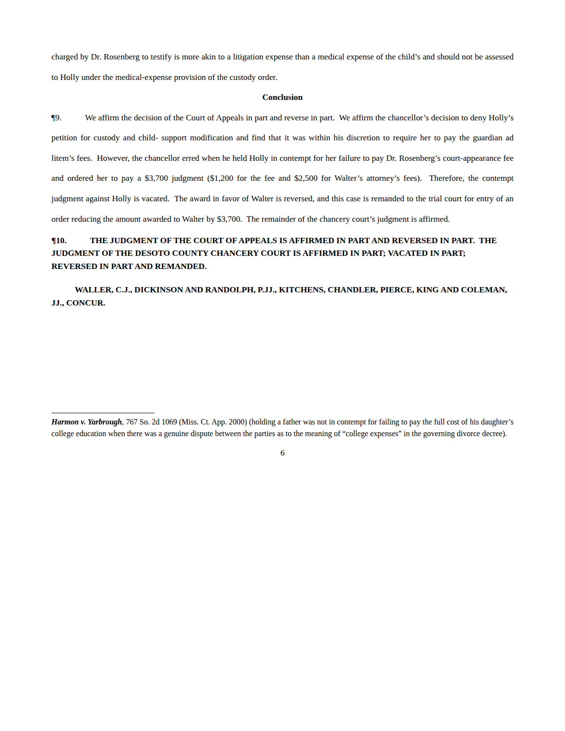charged by Dr. Rosenberg to testify is more akin to a litigation expense than a medical expense of the child’s and should not be assessed to Holly under the medical-expense provision of the custody order.
Conclusion
¶9. We affirm the decision of the Court of Appeals in part and reverse in part. We affirm the chancellor’s decision to deny Holly’s petition for custody and child- support modification and find that it was within his discretion to require her to pay the guardian ad litem’s fees. However, the chancellor erred when he held Holly in contempt for her failure to pay Dr. Rosenberg’s court-appearance fee and ordered her to pay a $3,700 judgment ($1,200 for the fee and $2,500 for Walter’s attorney’s fees). Therefore, the contempt judgment against Holly is vacated. The award in favor of Walter is reversed, and this case is remanded to the trial court for entry of an order reducing the amount awarded to Walter by $3,700. The remainder of the chancery court’s judgment is affirmed.
¶10. THE JUDGMENT OF THE COURT OF APPEALS IS AFFIRMED IN PART AND REVERSED IN PART. THE JUDGMENT OF THE DESOTO COUNTY CHANCERY COURT IS AFFIRMED IN PART; VACATED IN PART; REVERSED IN PART AND REMANDED.
WALLER, C.J., DICKINSON AND RANDOLPH, P.JJ., KITCHENS, CHANDLER, PIERCE, KING AND COLEMAN, JJ., CONCUR.
Harmon v. Yarbrough, 767 So. 2d 1069 (Miss. Ct. App. 2000) (holding a father was not in contempt for failing to pay the full cost of his daughter’s college education when there was a genuine dispute between the parties as to the meaning of “college expenses” in the governing divorce decree).
6